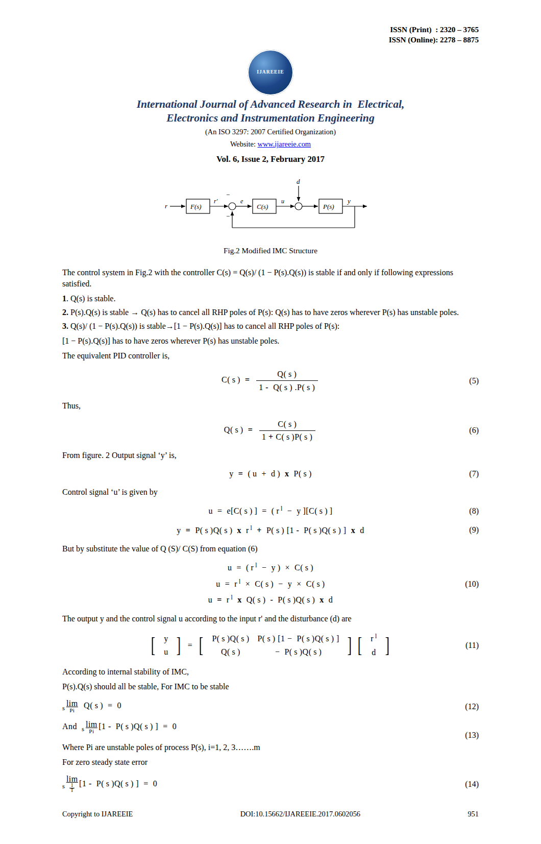ISSN (Print) : 2320 – 3765
ISSN (Online): 2278 – 8875
IJAREEIE
International Journal of Advanced Research in Electrical,
Electronics and Instrumentation Engineering
(An ISO 3297: 2007 Certified Organization)
Website: www.ijareeie.com
Vol. 6, Issue 2, February 2017
r F(s) r′ − − e C(s) u d P(s) y
Fig.2 Modified IMC Structure
The control system in Fig.2 with the controller C(s) = Q(s)/ (1 − P(s).Q(s)) is stable if and only if following expressions satisfied.
1. Q(s) is stable.
2. P(s).Q(s) is stable → Q(s) has to cancel all RHP poles of P(s): Q(s) has to have zeros wherever P(s) has unstable poles.
3. Q(s)/ (1 − P(s).Q(s)) is stable→[1 − P(s).Q(s)] has to cancel all RHP poles of P(s):
[1 − P(s).Q(s)] has to have zeros wherever P(s) has unstable poles.
The equivalent PID controller is,
C( s ) = Q( s ) 1 - Q( s ) .P( s )
(5)
Thus,
Q( s ) = C( s ) 1 + C( s )P( s )
(6)
From figure. 2 Output signal ‘y’ is,
y = ( u + d ) x P( s )
(7)
Control signal ‘u’ is given by
u = e[C( s ) ] = ( r l − y ][C( s ) ]
(8)
y = P( s )Q( s ) x r l + P( s ) [1 - P( s )Q( s ) ] x d
(9)
But by substitute the value of Q (S)/ C(S) from equation (6)
u = ( r l − y ) × C( s )
u = r l × C( s ) − y × C( s )
u = r l x Q( s ) - P( s )Q( s ) x d
(10)
The output y and the control signal u according to the input r' and the disturbance (d) are
[
| y |
| u |
] = [
| P( s )Q( s ) | P( s ) [1 − P( s )Q( s ) ] |
| Q( s ) | − P( s )Q( s ) |
] [
| r l |
| d |
]
(11)
According to internal stability of IMC,
P(s).Q(s) should all be stable, For IMC to be stable
slim Pi Q( s ) = 0
(12)
And slim Pi[1 - P( s )Q( s ) ] = 0
(13)
Where Pi are unstable poles of process P(s), i=1, 2, 3…….m
For zero steady state error
slim 1 T[1 - P( s )Q( s ) ] = 0
(14)
Copyright to IJAREEIE DOI:10.15662/IJAREEIE.2017.0602056 951